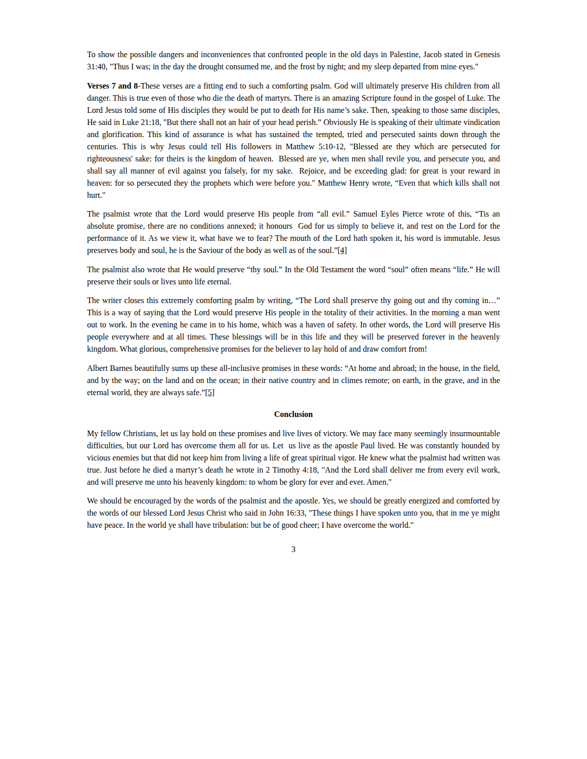To show the possible dangers and inconveniences that confronted people in the old days in Palestine, Jacob stated in Genesis 31:40, "Thus I was; in the day the drought consumed me, and the frost by night; and my sleep departed from mine eyes."
Verses 7 and 8-These verses are a fitting end to such a comforting psalm. God will ultimately preserve His children from all danger. This is true even of those who die the death of martyrs. There is an amazing Scripture found in the gospel of Luke. The Lord Jesus told some of His disciples they would be put to death for His name’s sake. Then, speaking to those same disciples, He said in Luke 21:18, "But there shall not an hair of your head perish.” Obviously He is speaking of their ultimate vindication and glorification. This kind of assurance is what has sustained the tempted, tried and persecuted saints down through the centuries. This is why Jesus could tell His followers in Matthew 5:10-12, "Blessed are they which are persecuted for righteousness' sake: for theirs is the kingdom of heaven. Blessed are ye, when men shall revile you, and persecute you, and shall say all manner of evil against you falsely, for my sake. Rejoice, and be exceeding glad: for great is your reward in heaven: for so persecuted they the prophets which were before you." Matthew Henry wrote, “Even that which kills shall not hurt."
The psalmist wrote that the Lord would preserve His people from “all evil.” Samuel Eyles Pierce wrote of this, “Tis an absolute promise, there are no conditions annexed; it honours God for us simply to believe it, and rest on the Lord for the performance of it. As we view it, what have we to fear? The mouth of the Lord hath spoken it, his word is immutable. Jesus preserves body and soul, he is the Saviour of the body as well as of the soul.”[4]
The psalmist also wrote that He would preserve “thy soul.” In the Old Testament the word “soul” often means “life.” He will preserve their souls or lives unto life eternal.
The writer closes this extremely comforting psalm by writing, “The Lord shall preserve thy going out and thy coming in…” This is a way of saying that the Lord would preserve His people in the totality of their activities. In the morning a man went out to work. In the evening he came in to his home, which was a haven of safety. In other words, the Lord will preserve His people everywhere and at all times. These blessings will be in this life and they will be preserved forever in the heavenly kingdom. What glorious, comprehensive promises for the believer to lay hold of and draw comfort from!
Albert Barnes beautifully sums up these all-inclusive promises in these words: “At home and abroad; in the house, in the field, and by the way; on the land and on the ocean; in their native country and in climes remote; on earth, in the grave, and in the eternal world, they are always safe.”[5]
Conclusion
My fellow Christians, let us lay hold on these promises and live lives of victory. We may face many seemingly insurmountable difficulties, but our Lord has overcome them all for us. Let us live as the apostle Paul lived. He was constantly hounded by vicious enemies but that did not keep him from living a life of great spiritual vigor. He knew what the psalmist had written was true. Just before he died a martyr’s death he wrote in 2 Timothy 4:18, "And the Lord shall deliver me from every evil work, and will preserve me unto his heavenly kingdom: to whom be glory for ever and ever. Amen."
We should be encouraged by the words of the psalmist and the apostle. Yes, we should be greatly energized and comforted by the words of our blessed Lord Jesus Christ who said in John 16:33, "These things I have spoken unto you, that in me ye might have peace. In the world ye shall have tribulation: but be of good cheer; I have overcome the world."
3